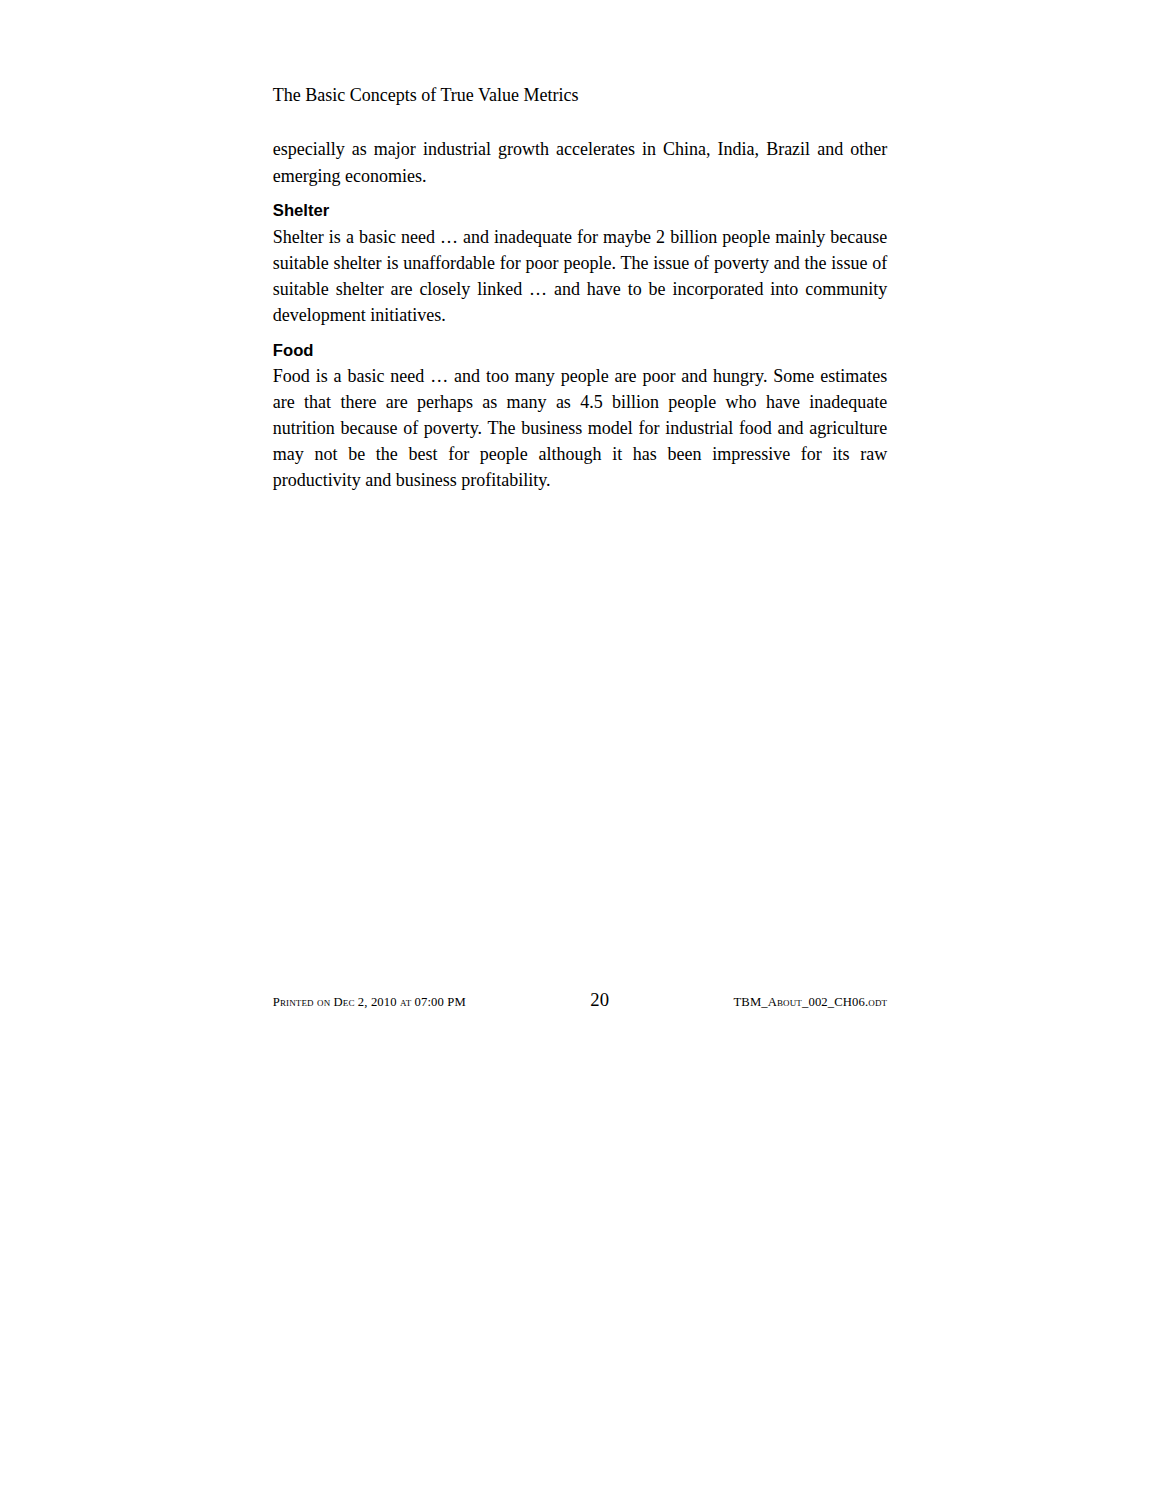The Basic Concepts of True Value Metrics
especially as major industrial growth accelerates in China, India, Brazil and other emerging economies.
Shelter
Shelter is a basic need … and inadequate for maybe 2 billion people mainly because suitable shelter is unaffordable for poor people. The issue of poverty and the issue of suitable shelter are closely linked … and have to be incorporated into community development initiatives.
Food
Food is a basic need … and too many people are poor and hungry. Some estimates are that there are perhaps as many as 4.5 billion people who have inadequate nutrition because of poverty. The business model for industrial food and agriculture may not be the best for people although it has been impressive for its raw productivity and business profitability.
Printed on Dec 2, 2010 at 07:00 PM 20 TBM_About_002_CH06.odt